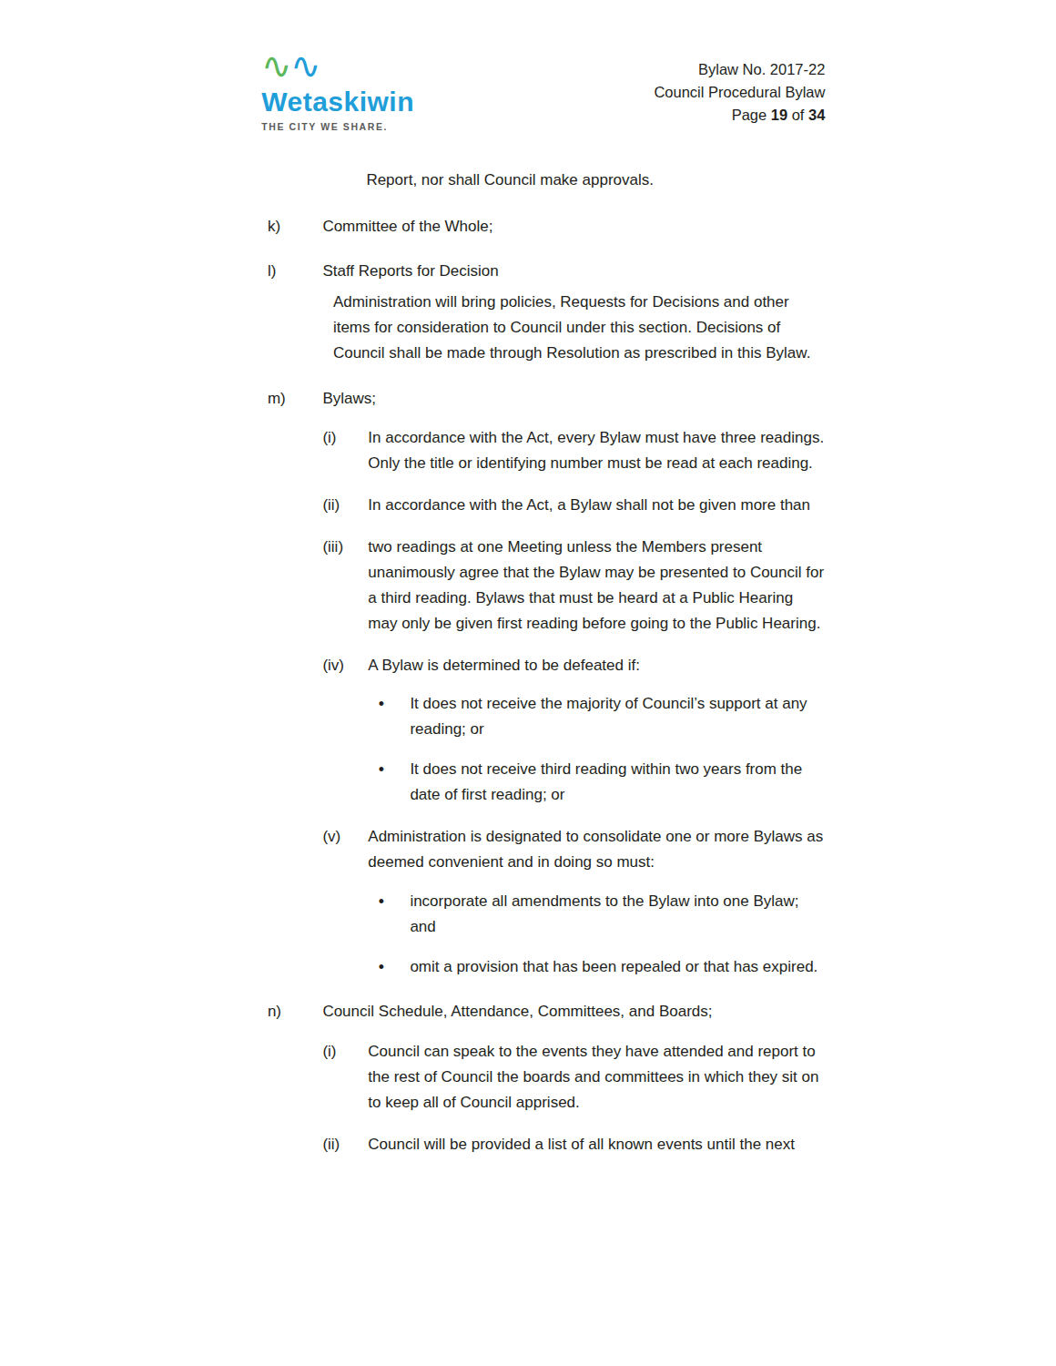∿∿
Wetaskiwin
THE CITY WE SHARE.
Bylaw No. 2017-22
Council Procedural Bylaw
Page 19 of 34
Report, nor shall Council make approvals.
k) Committee of the Whole;
l) Staff Reports for Decision Administration will bring policies, Requests for Decisions and other items for consideration to Council under this section. Decisions of Council shall be made through Resolution as prescribed in this Bylaw.
m) Bylaws;
(i) In accordance with the Act, every Bylaw must have three readings. Only the title or identifying number must be read at each reading.
(ii) In accordance with the Act, a Bylaw shall not be given more than
(iii) two readings at one Meeting unless the Members present unanimously agree that the Bylaw may be presented to Council for a third reading. Bylaws that must be heard at a Public Hearing may only be given first reading before going to the Public Hearing.
(iv) A Bylaw is determined to be defeated if:
It does not receive the majority of Council’s support at any reading; or
It does not receive third reading within two years from the date of first reading; or
(v) Administration is designated to consolidate one or more Bylaws as deemed convenient and in doing so must:
incorporate all amendments to the Bylaw into one Bylaw; and
omit a provision that has been repealed or that has expired.
n) Council Schedule, Attendance, Committees, and Boards;
(i) Council can speak to the events they have attended and report to the rest of Council the boards and committees in which they sit on to keep all of Council apprised.
(ii) Council will be provided a list of all known events until the next